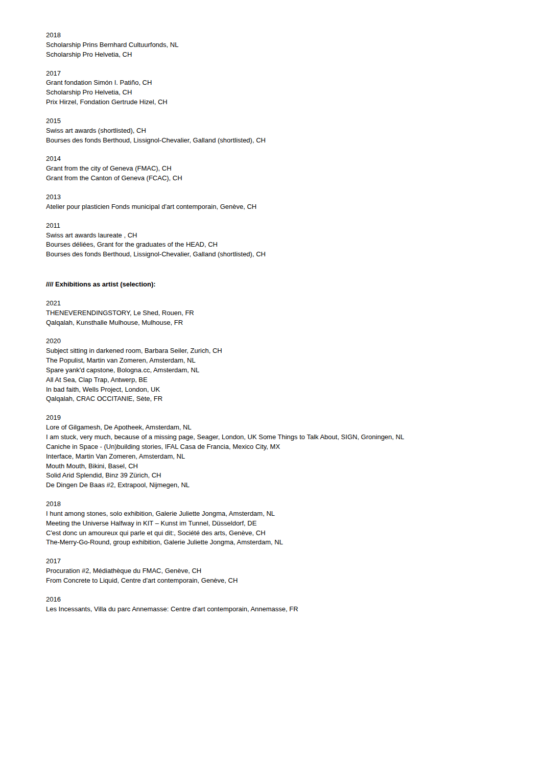2018
Scholarship Prins Bernhard Cultuurfonds, NL
Scholarship Pro Helvetia, CH
2017
Grant fondation Simón I. Patiño, CH
Scholarship Pro Helvetia, CH
Prix Hirzel, Fondation Gertrude Hizel, CH
2015
Swiss art awards (shortlisted), CH
Bourses des fonds Berthoud, Lissignol-Chevalier, Galland (shortlisted), CH
2014
Grant from the city of Geneva (FMAC), CH
Grant from the Canton of Geneva (FCAC), CH
2013
Atelier pour plasticien Fonds municipal d'art contemporain, Genève, CH
2011
Swiss art awards laureate , CH
Bourses déliées, Grant for the graduates of the HEAD, CH
Bourses des fonds Berthoud, Lissignol-Chevalier, Galland (shortlisted), CH
//// Exhibitions as artist (selection):
2021
THENEVERENDINGSTORY, Le Shed, Rouen, FR
Qalqalah, Kunsthalle Mulhouse, Mulhouse, FR
2020
Subject sitting in darkened room, Barbara Seiler, Zurich, CH
The Populist, Martin van Zomeren, Amsterdam, NL
Spare yank'd capstone, Bologna.cc, Amsterdam, NL
All At Sea, Clap Trap, Antwerp, BE
In bad faith, Wells Project, London, UK
Qalqalah, CRAC OCCITANIE, Sète, FR
2019
Lore of Gilgamesh, De Apotheek, Amsterdam, NL
I am stuck, very much, because of a missing page, Seager, London, UK Some Things to Talk About, SIGN, Groningen, NL
Caniche in Space - (Un)building stories, IFAL Casa de Francia, Mexico City, MX
Interface, Martin Van Zomeren, Amsterdam, NL
Mouth Mouth, Bikini, Basel, CH
Solid Arid Splendid, Binz 39 Zürich, CH
De Dingen De Baas #2, Extrapool, Nijmegen, NL
2018
I hunt among stones, solo exhibition, Galerie Juliette Jongma, Amsterdam, NL
Meeting the Universe Halfway in KIT – Kunst im Tunnel, Düsseldorf, DE
C'est donc un amoureux qui parle et qui dit:, Société des arts, Genève, CH
The-Merry-Go-Round, group exhibition, Galerie Juliette Jongma, Amsterdam, NL
2017
Procuration #2, Médiathèque du FMAC, Genève, CH
From Concrete to Liquid, Centre d'art contemporain, Genève, CH
2016
Les Incessants, Villa du parc Annemasse: Centre d'art contemporain, Annemasse, FR